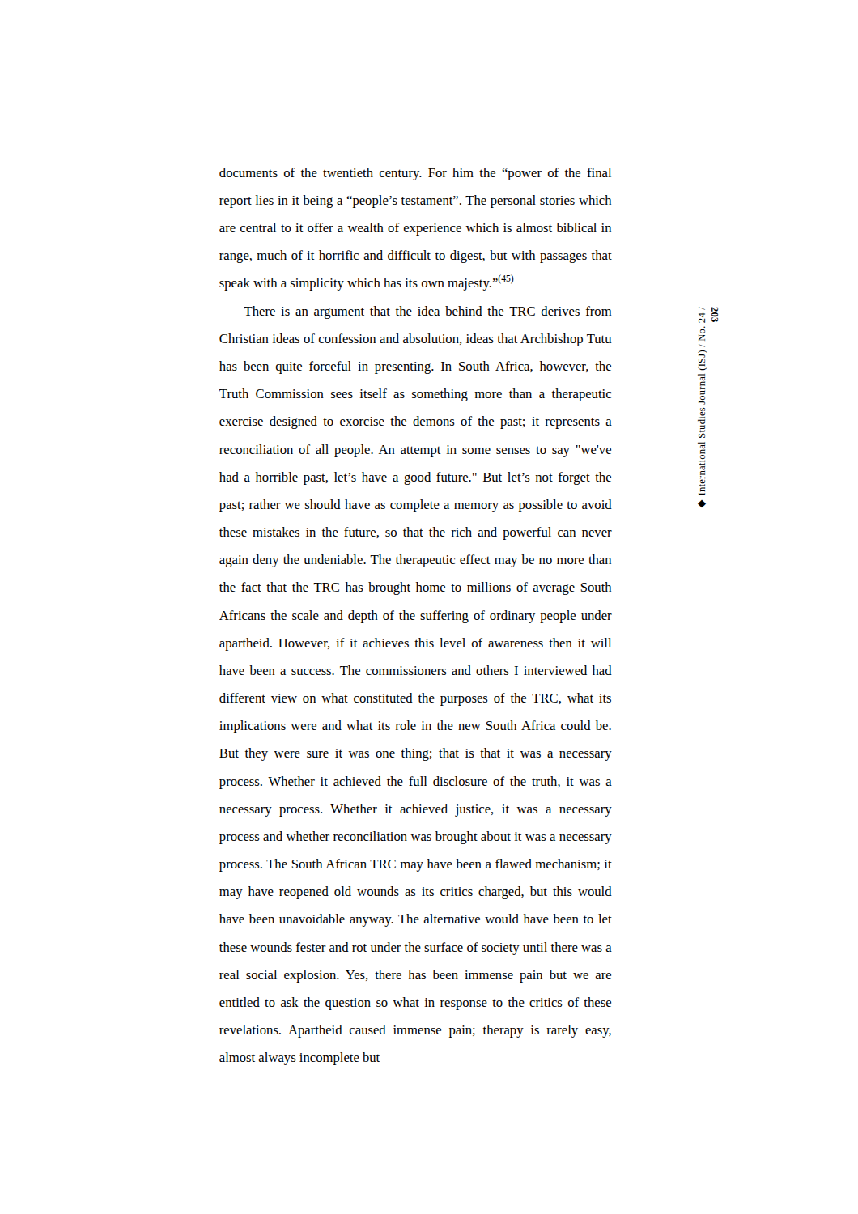documents of the twentieth century. For him the “power of the final report lies in it being a “people’s testament”. The personal stories which are central to it offer a wealth of experience which is almost biblical in range, much of it horrific and difficult to digest, but with passages that speak with a simplicity which has its own majesty.”(45)
There is an argument that the idea behind the TRC derives from Christian ideas of confession and absolution, ideas that Archbishop Tutu has been quite forceful in presenting. In South Africa, however, the Truth Commission sees itself as something more than a therapeutic exercise designed to exorcise the demons of the past; it represents a reconciliation of all people. An attempt in some senses to say "we've had a horrible past, let’s have a good future." But let’s not forget the past; rather we should have as complete a memory as possible to avoid these mistakes in the future, so that the rich and powerful can never again deny the undeniable. The therapeutic effect may be no more than the fact that the TRC has brought home to millions of average South Africans the scale and depth of the suffering of ordinary people under apartheid. However, if it achieves this level of awareness then it will have been a success. The commissioners and others I interviewed had different view on what constituted the purposes of the TRC, what its implications were and what its role in the new South Africa could be. But they were sure it was one thing; that is that it was a necessary process. Whether it achieved the full disclosure of the truth, it was a necessary process. Whether it achieved justice, it was a necessary process and whether reconciliation was brought about it was a necessary process. The South African TRC may have been a flawed mechanism; it may have reopened old wounds as its critics charged, but this would have been unavoidable anyway. The alternative would have been to let these wounds fester and rot under the surface of society until there was a real social explosion. Yes, there has been immense pain but we are entitled to ask the question so what in response to the critics of these revelations. Apartheid caused immense pain; therapy is rarely easy, almost always incomplete but
◆ International Studies Journal (ISJ) / No. 24 / 203